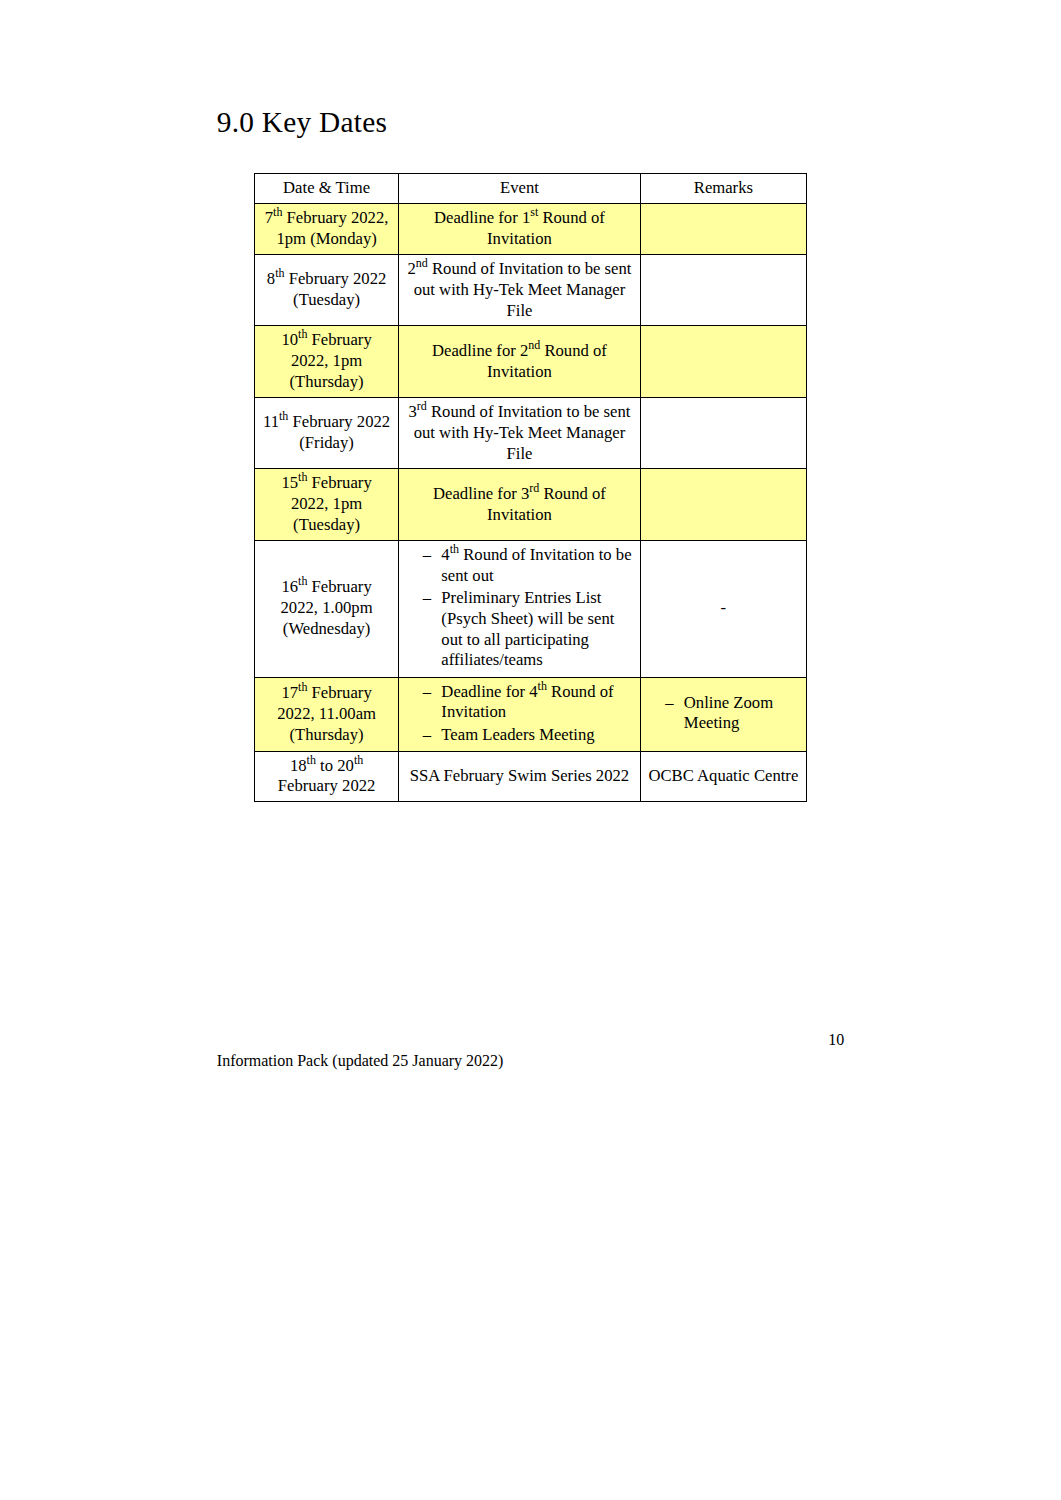9.0 Key Dates
| Date & Time | Event | Remarks |
| 7 th February 2022, 1pm (Monday) | Deadline for 1 st Round of Invitation | |
| 8 th February 2022 (Tuesday) | 2 nd Round of Invitation to be sent out with Hy-Tek Meet Manager File | |
| 10 th February 2022, 1pm (Thursday) | Deadline for 2 nd Round of Invitation | |
| 11 th February 2022 (Friday) | 3 rd Round of Invitation to be sent out with Hy-Tek Meet Manager File | |
| 15 th February 2022, 1pm (Tuesday) | Deadline for 3 rd Round of Invitation | |
| 16 th February 2022, 1.00pm (Wednesday) | 4 th Round of Invitation to be sent out Preliminary Entries List (Psych Sheet) will be sent out to all participating affiliates/teams | - |
| 17 th February 2022, 11.00am (Thursday) | Deadline for 4 th Round of Invitation Team Leaders Meeting | Online Zoom Meeting |
| 18 th to 20 th February 2022 | SSA February Swim Series 2022 | OCBC Aquatic Centre |
10
Information Pack (updated 25 January 2022)